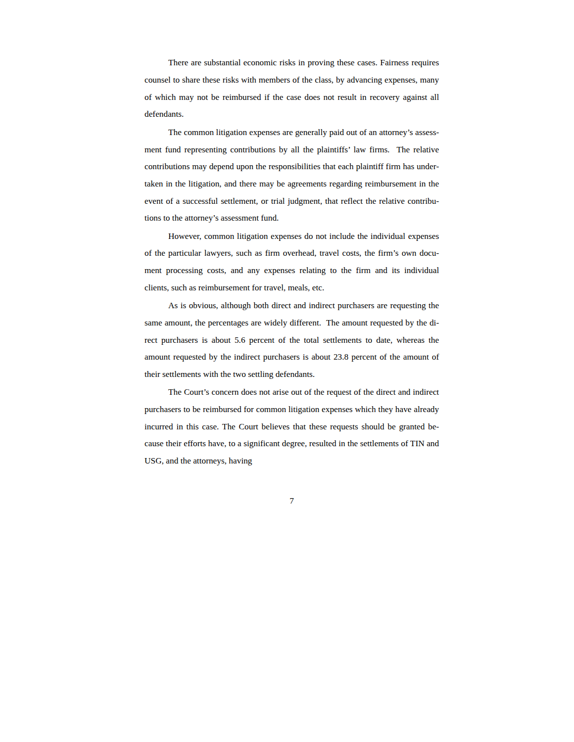There are substantial economic risks in proving these cases. Fairness requires counsel to share these risks with members of the class, by advancing expenses, many of which may not be reimbursed if the case does not result in recovery against all defendants.
The common litigation expenses are generally paid out of an attorney’s assessment fund representing contributions by all the plaintiffs’ law firms. The relative contributions may depend upon the responsibilities that each plaintiff firm has undertaken in the litigation, and there may be agreements regarding reimbursement in the event of a successful settlement, or trial judgment, that reflect the relative contributions to the attorney’s assessment fund.
However, common litigation expenses do not include the individual expenses of the particular lawyers, such as firm overhead, travel costs, the firm’s own document processing costs, and any expenses relating to the firm and its individual clients, such as reimbursement for travel, meals, etc.
As is obvious, although both direct and indirect purchasers are requesting the same amount, the percentages are widely different. The amount requested by the direct purchasers is about 5.6 percent of the total settlements to date, whereas the amount requested by the indirect purchasers is about 23.8 percent of the amount of their settlements with the two settling defendants.
The Court’s concern does not arise out of the request of the direct and indirect purchasers to be reimbursed for common litigation expenses which they have already incurred in this case. The Court believes that these requests should be granted because their efforts have, to a significant degree, resulted in the settlements of TIN and USG, and the attorneys, having
7